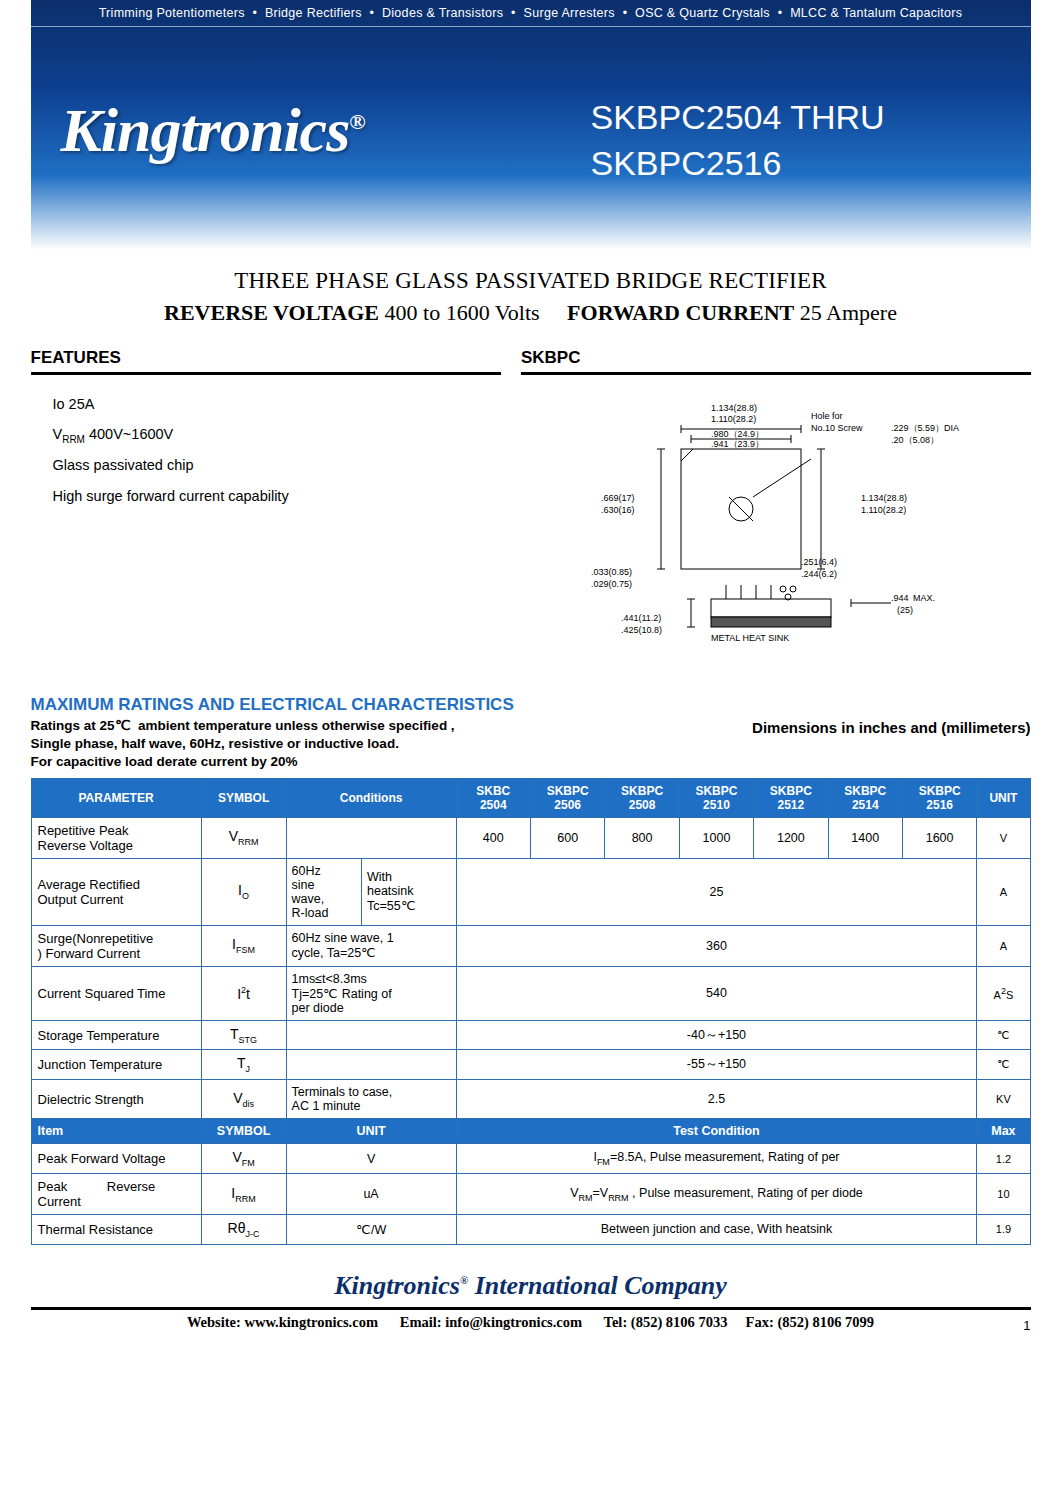Trimming Potentiometers • Bridge Rectifiers • Diodes & Transistors • Surge Arresters • OSC & Quartz Crystals • MLCC & Tantalum Capacitors
Kingtronics®
SKBPC2504 THRU
SKBPC2516
THREE PHASE GLASS PASSIVATED BRIDGE RECTIFIER
REVERSE VOLTAGE 400 to 1600 Volts FORWARD CURRENT 25 Ampere
FEATURES
Io 25A
VRRM 400V~1600V
Glass passivated chip
High surge forward current capability
SKBPC
Hole for No.10 Screw .229（5.59）DIA .20（5.08） 1.134(28.8) 1.110(28.2) .980（24.9） .941（23.9） .669(17) .630(16) 1.134(28.8) 1.110(28.2) .033(0.85) .029(0.75) .251(6.4) .244(6.2) .944 MAX. (25) .441(11.2) .425(10.8) METAL HEAT SINK
MAXIMUM RATINGS AND ELECTRICAL CHARACTERISTICS
Ratings at 25℃ ambient temperature unless otherwise specified ,
Single phase, half wave, 60Hz, resistive or inductive load.
For capacitive load derate current by 20%
Dimensions in inches and (millimeters)
| PARAMETER | SYMBOL | Conditions | SKBC 2504 | SKBPC 2506 | SKBPC 2508 | SKBPC 2510 | SKBPC 2512 | SKBPC 2514 | SKBPC 2516 | UNIT |
| --- | --- | --- | --- | --- | --- | --- | --- | --- | --- | --- |
| Repetitive Peak Reverse Voltage | V RRM | | 400 | 600 | 800 | 1000 | 1200 | 1400 | 1600 | V |
| Average Rectified Output Current | I O | 60Hz sine wave, R-load | With heatsink Tc=55℃ | 25 | A |
| Surge(Nonrepetitive ) Forward Current | I FSM | 60Hz sine wave, 1 cycle, Ta=25℃ | 360 | A |
| Current Squared Time | I 2 t | 1ms≤t<8.3ms Tj=25℃ Rating of per diode | 540 | A 2 S |
| Storage Temperature | T STG | | -40～+150 | ℃ |
| Junction Temperature | T J | | -55～+150 | ℃ |
| Dielectric Strength | V dis | Terminals to case, AC 1 minute | 2.5 | KV |
| Item | SYMBOL | UNIT | Test Condition | Max |
| Peak Forward Voltage | V FM | V | I FM =8.5A, Pulse measurement, Rating of per | 1.2 |
| Peak Reverse Current | I RRM | uA | V RM =V RRM , Pulse measurement, Rating of per diode | 10 |
| Thermal Resistance | Rθ J-C | ℃/W | Between junction and case, With heatsink | 1.9 |
Kingtronics® International Company
Website: www.kingtronics.com Email: info@kingtronics.com Tel: (852) 8106 7033 Fax: (852) 8106 7099 1